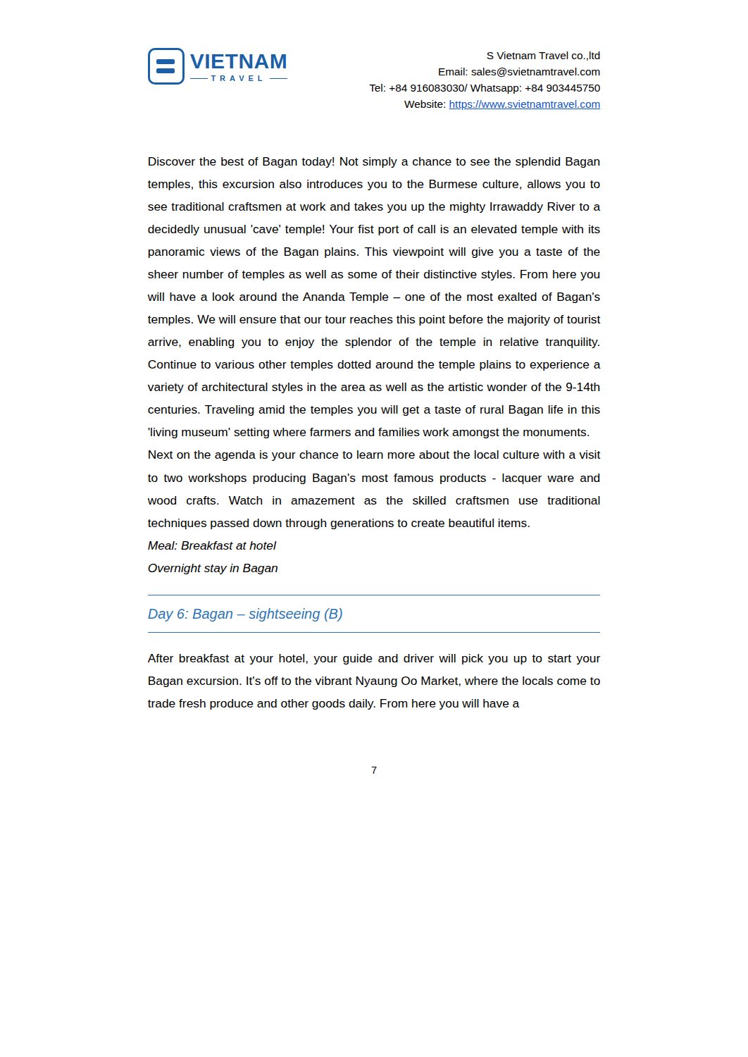VIETNAM
TRAVEL
S Vietnam Travel co.,ltd
Email: sales@svietnamtravel.com
Tel: +84 916083030/ Whatsapp: +84 903445750
Website: https://www.svietnamtravel.com
Discover the best of Bagan today! Not simply a chance to see the splendid Bagan temples, this excursion also introduces you to the Burmese culture, allows you to see traditional craftsmen at work and takes you up the mighty Irrawaddy River to a decidedly unusual 'cave' temple! Your fist port of call is an elevated temple with its panoramic views of the Bagan plains. This viewpoint will give you a taste of the sheer number of temples as well as some of their distinctive styles. From here you will have a look around the Ananda Temple – one of the most exalted of Bagan's temples. We will ensure that our tour reaches this point before the majority of tourist arrive, enabling you to enjoy the splendor of the temple in relative tranquility. Continue to various other temples dotted around the temple plains to experience a variety of architectural styles in the area as well as the artistic wonder of the 9-14th centuries. Traveling amid the temples you will get a taste of rural Bagan life in this 'living museum' setting where farmers and families work amongst the monuments.
Next on the agenda is your chance to learn more about the local culture with a visit to two workshops producing Bagan's most famous products - lacquer ware and wood crafts. Watch in amazement as the skilled craftsmen use traditional techniques passed down through generations to create beautiful items.
Meal: Breakfast at hotel
Overnight stay in Bagan
Day 6: Bagan – sightseeing (B)
After breakfast at your hotel, your guide and driver will pick you up to start your Bagan excursion. It's off to the vibrant Nyaung Oo Market, where the locals come to trade fresh produce and other goods daily. From here you will have a
7